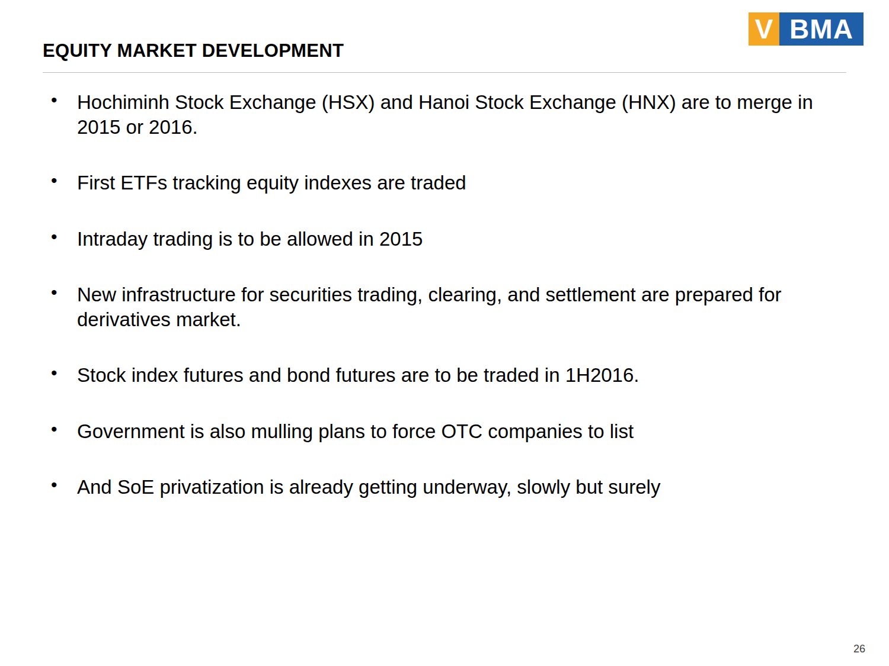V
BMA
EQUITY MARKET DEVELOPMENT
Hochiminh Stock Exchange (HSX) and Hanoi Stock Exchange (HNX) are to merge in 2015 or 2016.
First ETFs tracking equity indexes are traded
Intraday trading is to be allowed in 2015
New infrastructure for securities trading, clearing, and settlement are prepared for derivatives market.
Stock index futures and bond futures are to be traded in 1H2016.
Government is also mulling plans to force OTC companies to list
And SoE privatization is already getting underway, slowly but surely
26